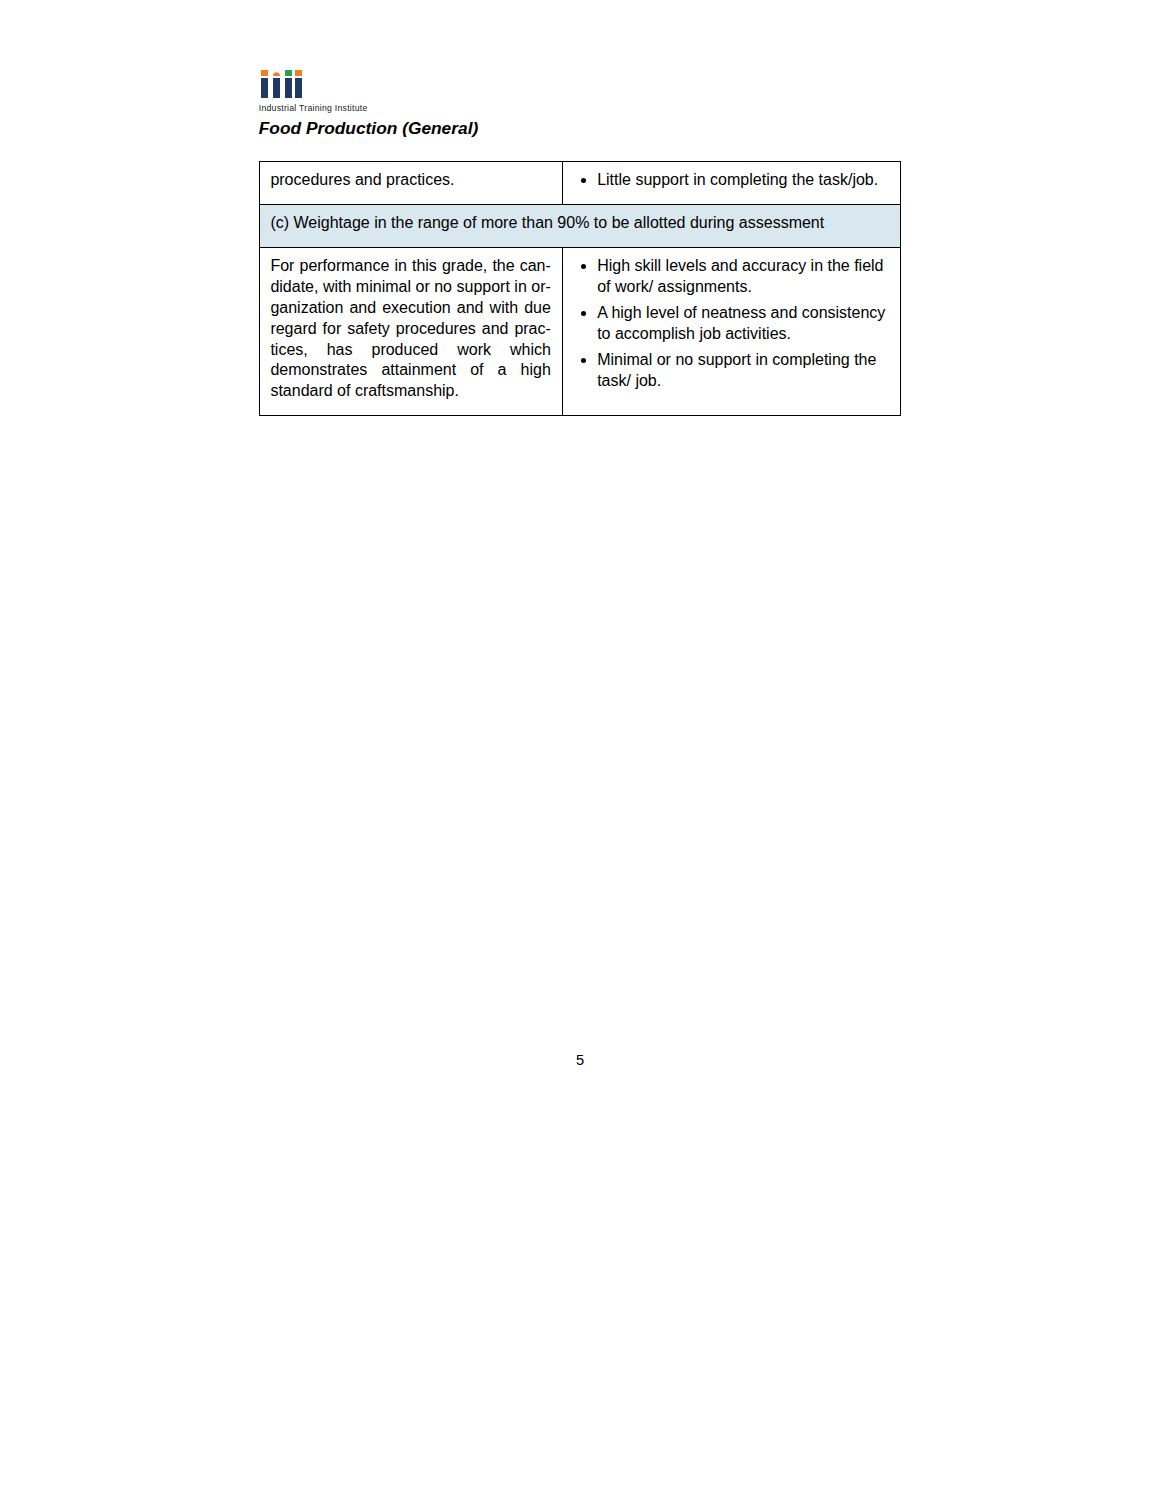Industrial Training Institute
Food Production (General)
| procedures and practices. | Little support in completing the task/job. |
| (c) Weightage in the range of more than 90% to be allotted during assessment |
| For performance in this grade, the candidate, with minimal or no support in organization and execution and with due regard for safety procedures and practices, has produced work which demonstrates attainment of a high standard of craftsmanship. | High skill levels and accuracy in the field of work/ assignments. A high level of neatness and consistency to accomplish job activities. Minimal or no support in completing the task/ job. |
5